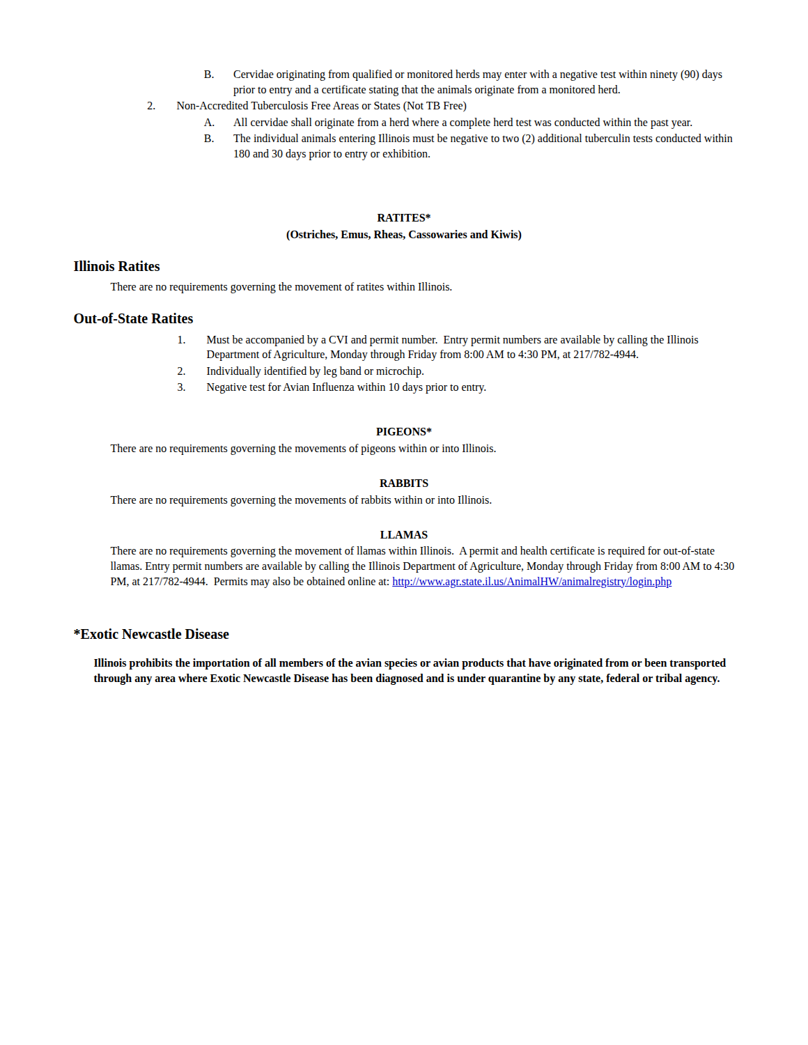B.
Cervidae originating from qualified or monitored herds may enter with a negative test within ninety (90) days prior to entry and a certificate stating that the animals originate from a monitored herd.
2.
Non-Accredited Tuberculosis Free Areas or States (Not TB Free)
A.
All cervidae shall originate from a herd where a complete herd test was conducted within the past year.
B.
The individual animals entering Illinois must be negative to two (2) additional tuberculin tests conducted within 180 and 30 days prior to entry or exhibition.
RATITES*
(Ostriches, Emus, Rheas, Cassowaries and Kiwis)
Illinois Ratites
There are no requirements governing the movement of ratites within Illinois.
Out-of-State Ratites
1.
Must be accompanied by a CVI and permit number. Entry permit numbers are available by calling the Illinois Department of Agriculture, Monday through Friday from 8:00 AM to 4:30 PM, at 217/782-4944.
2.
Individually identified by leg band or microchip.
3.
Negative test for Avian Influenza within 10 days prior to entry.
PIGEONS*
There are no requirements governing the movements of pigeons within or into Illinois.
RABBITS
There are no requirements governing the movements of rabbits within or into Illinois.
LLAMAS
There are no requirements governing the movement of llamas within Illinois. A permit and health certificate is required for out-of-state llamas. Entry permit numbers are available by calling the Illinois Department of Agriculture, Monday through Friday from 8:00 AM to 4:30 PM, at 217/782-4944. Permits may also be obtained online at: http://www.agr.state.il.us/AnimalHW/animalregistry/login.php
*Exotic Newcastle Disease
Illinois prohibits the importation of all members of the avian species or avian products that have originated from or been transported through any area where Exotic Newcastle Disease has been diagnosed and is under quarantine by any state, federal or tribal agency.